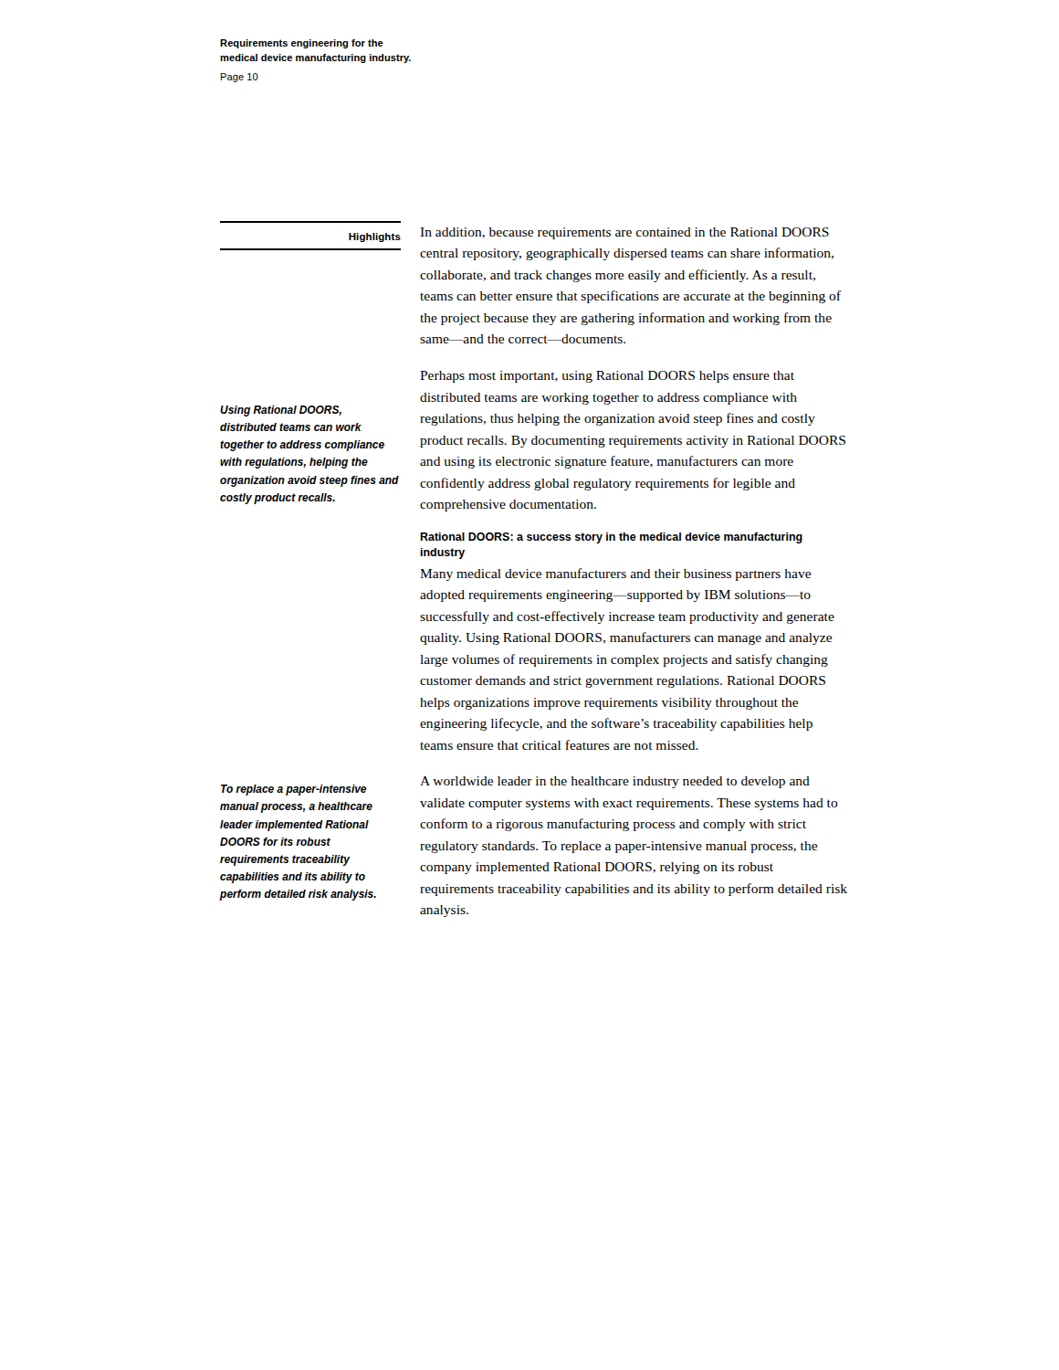Requirements engineering for the
medical device manufacturing industry.
Page 10
Highlights
In addition, because requirements are contained in the Rational DOORS central repository, geographically dispersed teams can share information, collaborate, and track changes more easily and efficiently. As a result, teams can better ensure that specifications are accurate at the beginning of the project because they are gathering information and working from the same—and the correct—documents.
Using Rational DOORS, distributed teams can work together to address compliance with regulations, helping the organization avoid steep fines and costly product recalls.
Perhaps most important, using Rational DOORS helps ensure that distributed teams are working together to address compliance with regulations, thus helping the organization avoid steep fines and costly product recalls. By documenting requirements activity in Rational DOORS and using its electronic signature feature, manufacturers can more confidently address global regulatory requirements for legible and comprehensive documentation.
Rational DOORS: a success story in the medical device manufacturing industry
Many medical device manufacturers and their business partners have adopted requirements engineering—supported by IBM solutions—to successfully and cost-effectively increase team productivity and generate quality. Using Rational DOORS, manufacturers can manage and analyze large volumes of requirements in complex projects and satisfy changing customer demands and strict government regulations. Rational DOORS helps organizations improve requirements visibility throughout the engineering lifecycle, and the software’s traceability capabilities help teams ensure that critical features are not missed.
To replace a paper-intensive manual process, a healthcare leader implemented Rational DOORS for its robust requirements traceability capabilities and its ability to perform detailed risk analysis.
A worldwide leader in the healthcare industry needed to develop and validate computer systems with exact requirements. These systems had to conform to a rigorous manufacturing process and comply with strict regulatory standards. To replace a paper-intensive manual process, the company implemented Rational DOORS, relying on its robust requirements traceability capabilities and its ability to perform detailed risk analysis.